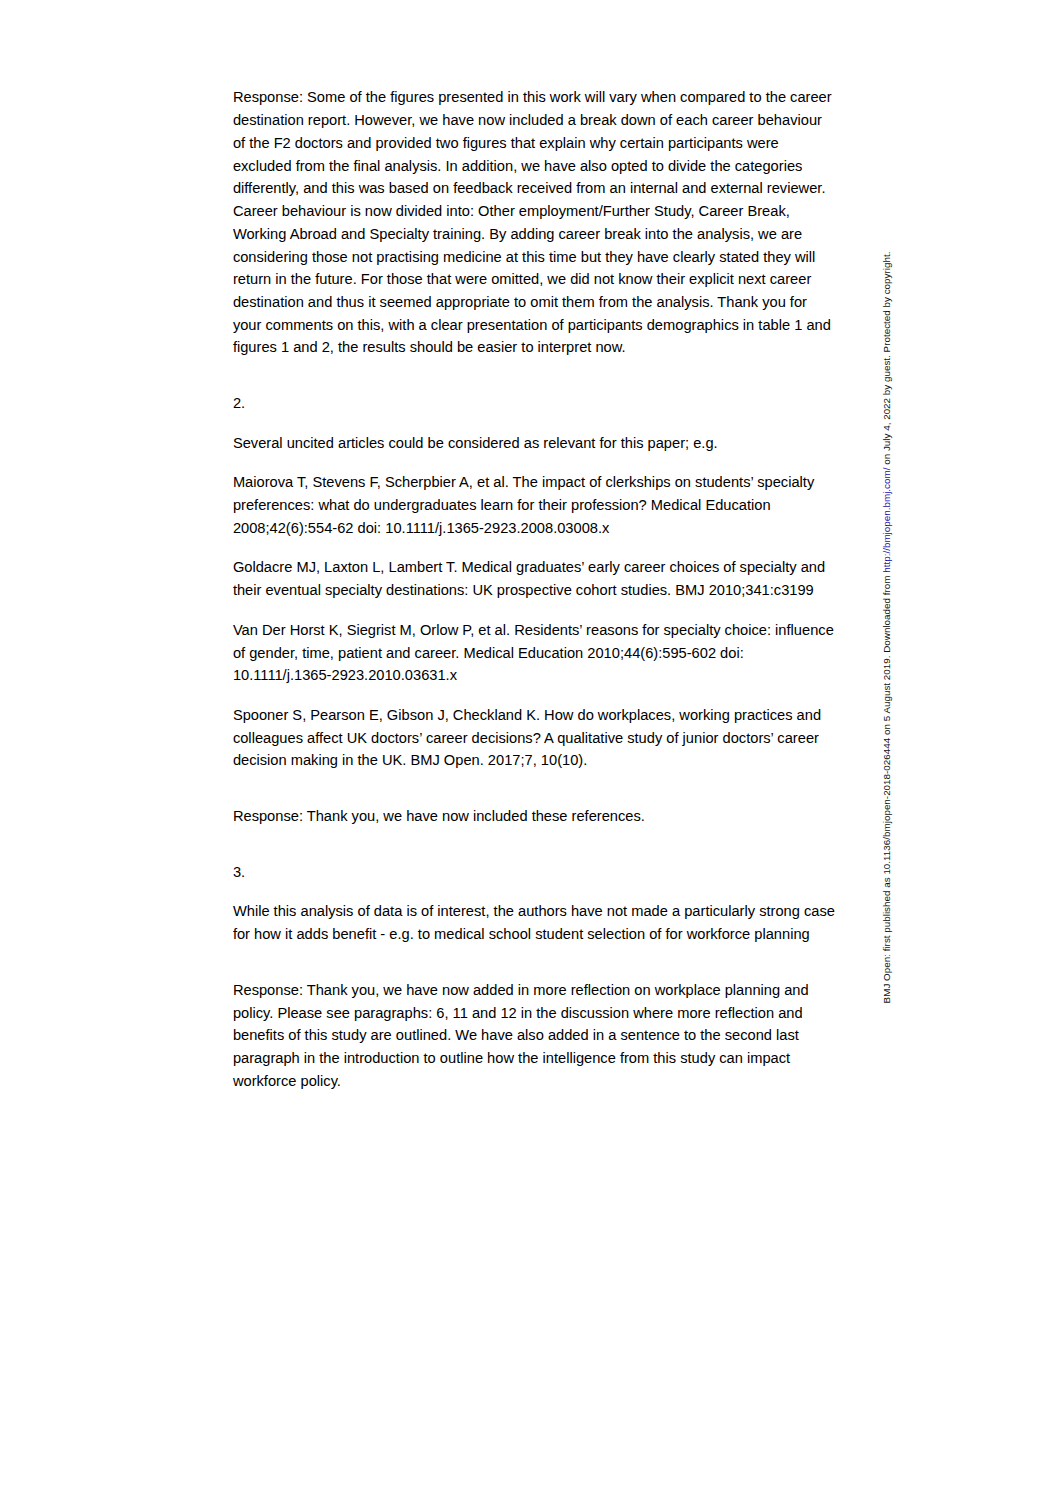BMJ Open: first published as 10.1136/bmjopen-2018-026444 on 5 August 2019. Downloaded from http://bmjopen.bmj.com/ on July 4, 2022 by guest. Protected by copyright.
Response: Some of the figures presented in this work will vary when compared to the career destination report. However, we have now included a break down of each career behaviour of the F2 doctors and provided two figures that explain why certain participants were excluded from the final analysis. In addition, we have also opted to divide the categories differently, and this was based on feedback received from an internal and external reviewer. Career behaviour is now divided into: Other employment/Further Study, Career Break, Working Abroad and Specialty training. By adding career break into the analysis, we are considering those not practising medicine at this time but they have clearly stated they will return in the future. For those that were omitted, we did not know their explicit next career destination and thus it seemed appropriate to omit them from the analysis. Thank you for your comments on this, with a clear presentation of participants demographics in table 1 and figures 1 and 2, the results should be easier to interpret now.
2.
Several uncited articles could be considered as relevant for this paper; e.g.
Maiorova T, Stevens F, Scherpbier A, et al. The impact of clerkships on students’ specialty preferences: what do undergraduates learn for their profession? Medical Education 2008;42(6):554-62 doi: 10.1111/j.1365-2923.2008.03008.x
Goldacre MJ, Laxton L, Lambert T. Medical graduates’ early career choices of specialty and their eventual specialty destinations: UK prospective cohort studies. BMJ 2010;341:c3199
Van Der Horst K, Siegrist M, Orlow P, et al. Residents’ reasons for specialty choice: influence of gender, time, patient and career. Medical Education 2010;44(6):595-602 doi: 10.1111/j.1365-2923.2010.03631.x
Spooner S, Pearson E, Gibson J, Checkland K. How do workplaces, working practices and colleagues affect UK doctors’ career decisions? A qualitative study of junior doctors’ career decision making in the UK. BMJ Open. 2017;7, 10(10).
Response: Thank you, we have now included these references.
3.
While this analysis of data is of interest, the authors have not made a particularly strong case for how it adds benefit - e.g. to medical school student selection of for workforce planning
Response: Thank you, we have now added in more reflection on workplace planning and policy. Please see paragraphs: 6, 11 and 12 in the discussion where more reflection and benefits of this study are outlined. We have also added in a sentence to the second last paragraph in the introduction to outline how the intelligence from this study can impact workforce policy.